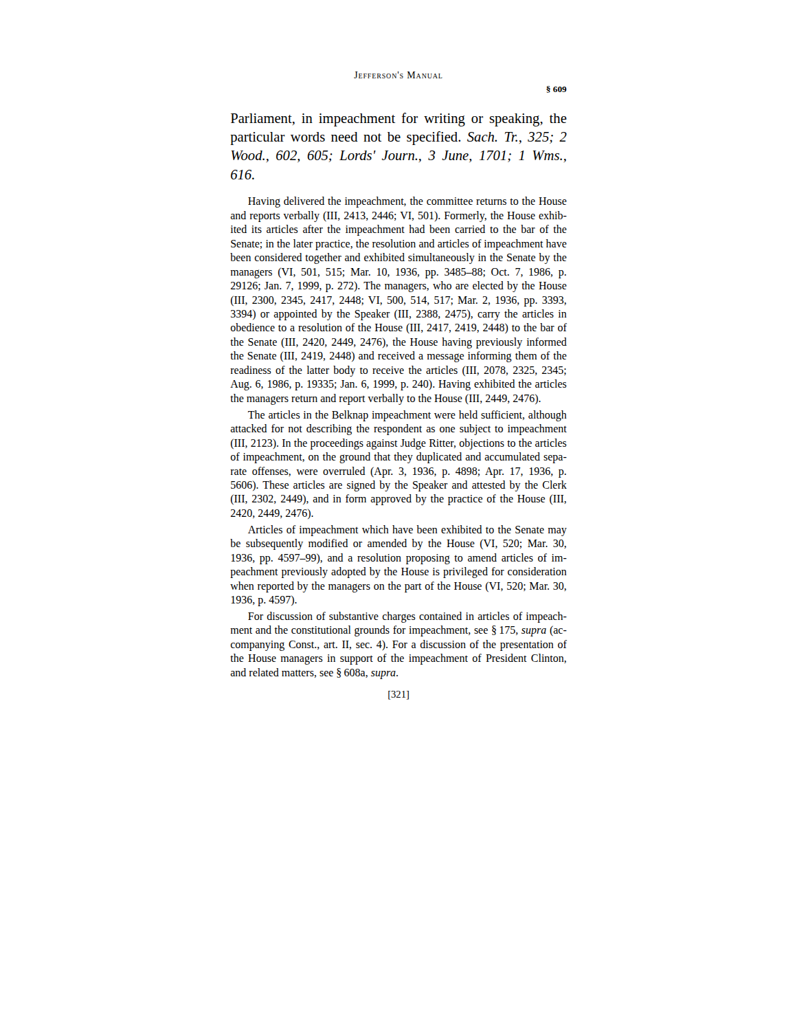Jefferson's Manual
§ 609
Parliament, in impeachment for writing or speaking, the particular words need not be specified. Sach. Tr., 325; 2 Wood., 602, 605; Lords' Journ., 3 June, 1701; 1 Wms., 616.
Having delivered the impeachment, the committee returns to the House and reports verbally (III, 2413, 2446; VI, 501). Formerly, the House exhibited its articles after the impeachment had been carried to the bar of the Senate; in the later practice, the resolution and articles of impeachment have been considered together and exhibited simultaneously in the Senate by the managers (VI, 501, 515; Mar. 10, 1936, pp. 3485–88; Oct. 7, 1986, p. 29126; Jan. 7, 1999, p. 272). The managers, who are elected by the House (III, 2300, 2345, 2417, 2448; VI, 500, 514, 517; Mar. 2, 1936, pp. 3393, 3394) or appointed by the Speaker (III, 2388, 2475), carry the articles in obedience to a resolution of the House (III, 2417, 2419, 2448) to the bar of the Senate (III, 2420, 2449, 2476), the House having previously informed the Senate (III, 2419, 2448) and received a message informing them of the readiness of the latter body to receive the articles (III, 2078, 2325, 2345; Aug. 6, 1986, p. 19335; Jan. 6, 1999, p. 240). Having exhibited the articles the managers return and report verbally to the House (III, 2449, 2476).
The articles in the Belknap impeachment were held sufficient, although attacked for not describing the respondent as one subject to impeachment (III, 2123). In the proceedings against Judge Ritter, objections to the articles of impeachment, on the ground that they duplicated and accumulated separate offenses, were overruled (Apr. 3, 1936, p. 4898; Apr. 17, 1936, p. 5606). These articles are signed by the Speaker and attested by the Clerk (III, 2302, 2449), and in form approved by the practice of the House (III, 2420, 2449, 2476).
Articles of impeachment which have been exhibited to the Senate may be subsequently modified or amended by the House (VI, 520; Mar. 30, 1936, pp. 4597–99), and a resolution proposing to amend articles of impeachment previously adopted by the House is privileged for consideration when reported by the managers on the part of the House (VI, 520; Mar. 30, 1936, p. 4597).
For discussion of substantive charges contained in articles of impeachment and the constitutional grounds for impeachment, see § 175, supra (accompanying Const., art. II, sec. 4). For a discussion of the presentation of the House managers in support of the impeachment of President Clinton, and related matters, see § 608a, supra.
[321]